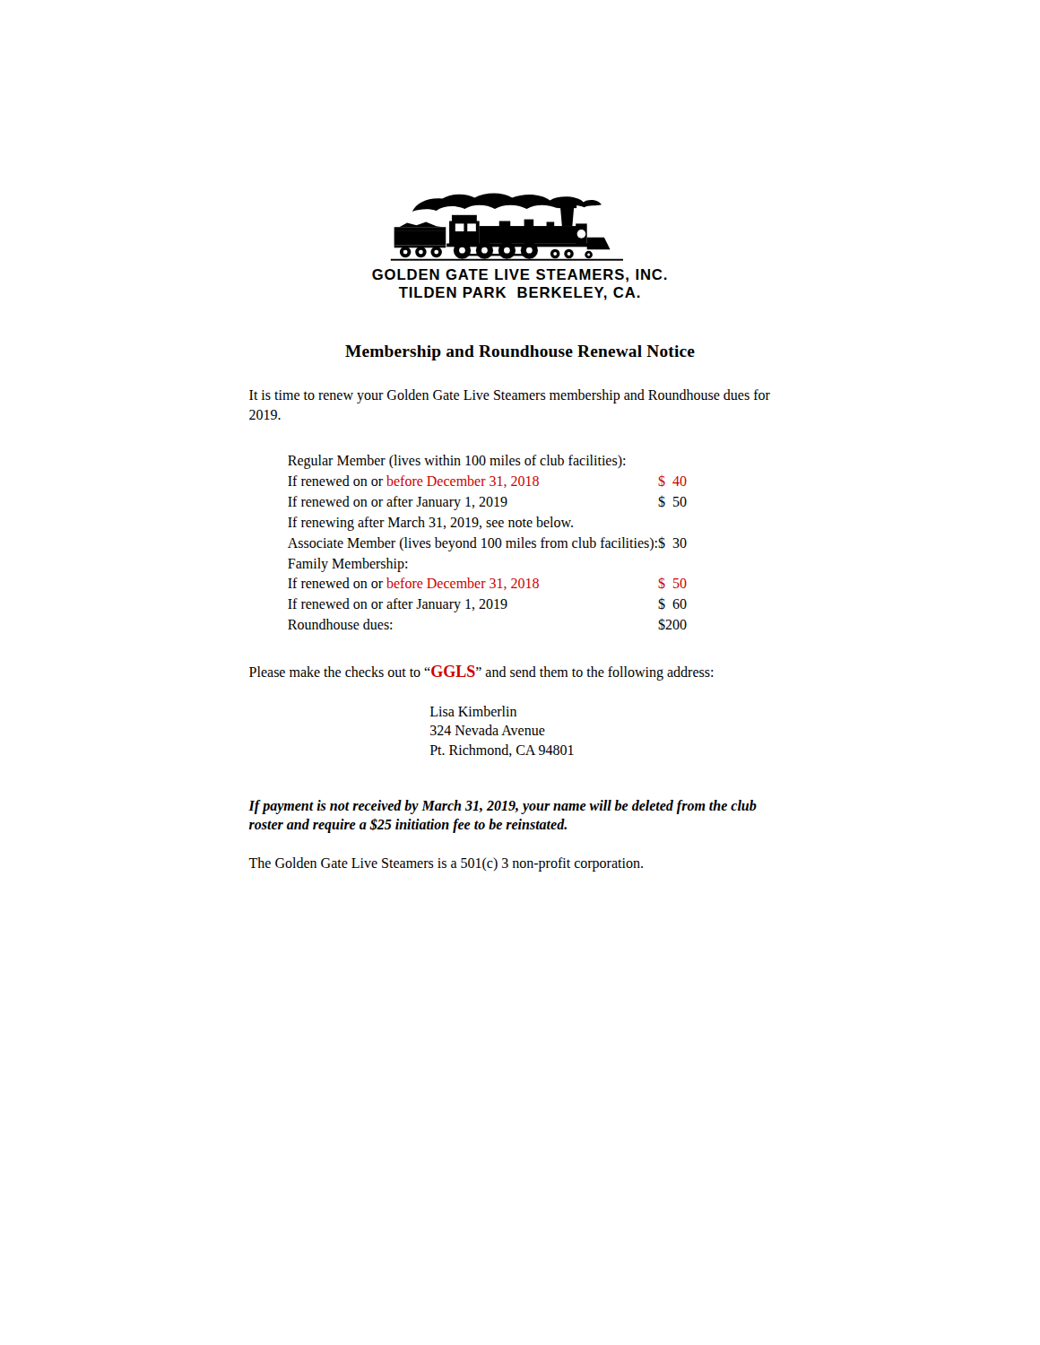GOLDEN GATE LIVE STEAMERS, INC.
TILDEN PARK BERKELEY, CA.
Membership and Roundhouse Renewal Notice
It is time to renew your Golden Gate Live Steamers membership and Roundhouse dues for 2019.
| Regular Member (lives within 100 miles of club facilities): | |
| If renewed on or before December 31, 2018 | $ 40 |
| If renewed on or after January 1, 2019 | $ 50 |
| If renewing after March 31, 2019, see note below. | |
| Associate Member (lives beyond 100 miles from club facilities): | $ 30 |
| Family Membership: | |
| If renewed on or before December 31, 2018 | $ 50 |
| If renewed on or after January 1, 2019 | $ 60 |
| Roundhouse dues: | $200 |
Please make the checks out to “GGLS” and send them to the following address:
Lisa Kimberlin
324 Nevada Avenue
Pt. Richmond, CA 94801
If payment is not received by March 31, 2019, your name will be deleted from the club roster and require a $25 initiation fee to be reinstated.
The Golden Gate Live Steamers is a 501(c) 3 non-profit corporation.